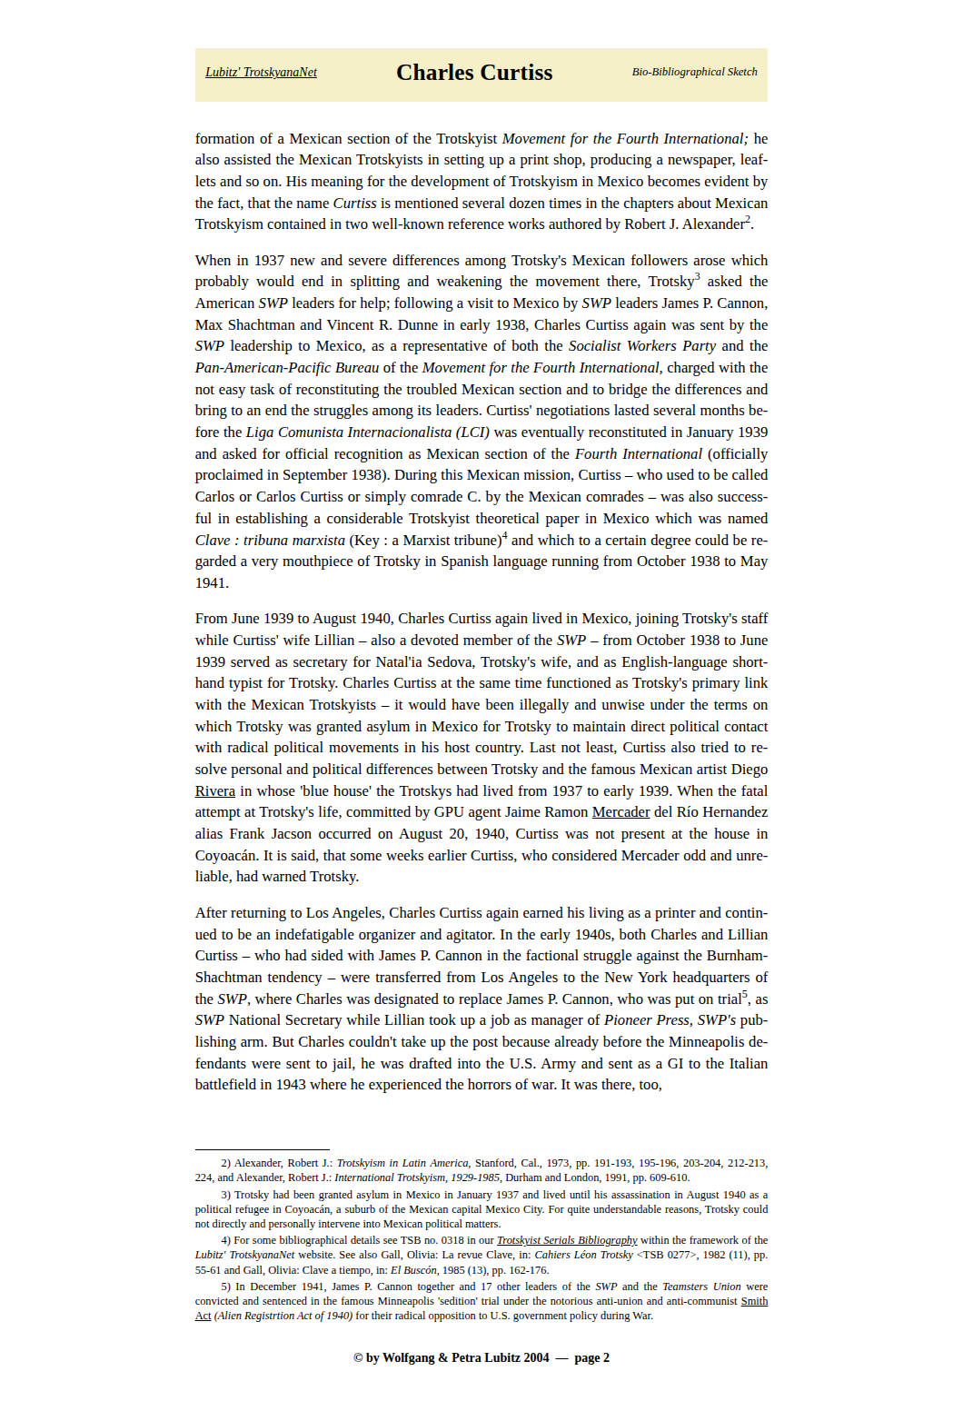Lubitz' TrotskyanaNet
Charles Curtiss
Bio-Bibliographical Sketch
formation of a Mexican section of the Trotskyist Movement for the Fourth International; he also assisted the Mexican Trotskyists in setting up a print shop, producing a newspaper, leaflets and so on. His meaning for the development of Trotskyism in Mexico becomes evident by the fact, that the name Curtiss is mentioned several dozen times in the chapters about Mexican Trotskyism contained in two well-known reference works authored by Robert J. Alexander2.
When in 1937 new and severe differences among Trotsky's Mexican followers arose which probably would end in splitting and weakening the movement there, Trotsky3 asked the American SWP leaders for help; following a visit to Mexico by SWP leaders James P. Cannon, Max Shachtman and Vincent R. Dunne in early 1938, Charles Curtiss again was sent by the SWP leadership to Mexico, as a representative of both the Socialist Workers Party and the Pan-American-Pacific Bureau of the Movement for the Fourth International, charged with the not easy task of reconstituting the troubled Mexican section and to bridge the differences and bring to an end the struggles among its leaders. Curtiss' negotiations lasted several months before the Liga Comunista Internacionalista (LCI) was eventually reconstituted in January 1939 and asked for official recognition as Mexican section of the Fourth International (officially proclaimed in September 1938). During this Mexican mission, Curtiss – who used to be called Carlos or Carlos Curtiss or simply comrade C. by the Mexican comrades – was also successful in establishing a considerable Trotskyist theoretical paper in Mexico which was named Clave : tribuna marxista (Key : a Marxist tribune)4 and which to a certain degree could be regarded a very mouthpiece of Trotsky in Spanish language running from October 1938 to May 1941.
From June 1939 to August 1940, Charles Curtiss again lived in Mexico, joining Trotsky's staff while Curtiss' wife Lillian – also a devoted member of the SWP – from October 1938 to June 1939 served as secretary for Natal'ia Sedova, Trotsky's wife, and as English-language shorthand typist for Trotsky. Charles Curtiss at the same time functioned as Trotsky's primary link with the Mexican Trotskyists – it would have been illegally and unwise under the terms on which Trotsky was granted asylum in Mexico for Trotsky to maintain direct political contact with radical political movements in his host country. Last not least, Curtiss also tried to resolve personal and political differences between Trotsky and the famous Mexican artist Diego Rivera in whose 'blue house' the Trotskys had lived from 1937 to early 1939. When the fatal attempt at Trotsky's life, committed by GPU agent Jaime Ramon Mercader del Río Hernandez alias Frank Jacson occurred on August 20, 1940, Curtiss was not present at the house in Coyoacán. It is said, that some weeks earlier Curtiss, who considered Mercader odd and unreliable, had warned Trotsky.
After returning to Los Angeles, Charles Curtiss again earned his living as a printer and continued to be an indefatigable organizer and agitator. In the early 1940s, both Charles and Lillian Curtiss – who had sided with James P. Cannon in the factional struggle against the Burnham-Shachtman tendency – were transferred from Los Angeles to the New York headquarters of the SWP, where Charles was designated to replace James P. Cannon, who was put on trial5, as SWP National Secretary while Lillian took up a job as manager of Pioneer Press, SWP's publishing arm. But Charles couldn't take up the post because already before the Minneapolis defendants were sent to jail, he was drafted into the U.S. Army and sent as a GI to the Italian battlefield in 1943 where he experienced the horrors of war. It was there, too,
2) Alexander, Robert J.: Trotskyism in Latin America, Stanford, Cal., 1973, pp. 191-193, 195-196, 203-204, 212-213, 224, and Alexander, Robert J.: International Trotskyism, 1929-1985, Durham and London, 1991, pp. 609-610.
3) Trotsky had been granted asylum in Mexico in January 1937 and lived until his assassination in August 1940 as a political refugee in Coyoacán, a suburb of the Mexican capital Mexico City. For quite understandable reasons, Trotsky could not directly and personally intervene into Mexican political matters.
4) For some bibliographical details see TSB no. 0318 in our Trotskyist Serials Bibliography within the framework of the Lubitz' TrotskyanaNet website. See also Gall, Olivia: La revue Clave, in: Cahiers Léon Trotsky <TSB 0277>, 1982 (11), pp. 55-61 and Gall, Olivia: Clave a tiempo, in: El Buscón, 1985 (13), pp. 162-176.
5) In December 1941, James P. Cannon together and 17 other leaders of the SWP and the Teamsters Union were convicted and sentenced in the famous Minneapolis 'sedition' trial under the notorious anti-union and anti-communist Smith Act (Alien Registrtion Act of 1940) for their radical opposition to U.S. government policy during War.
© by Wolfgang & Petra Lubitz 2004 — page 2